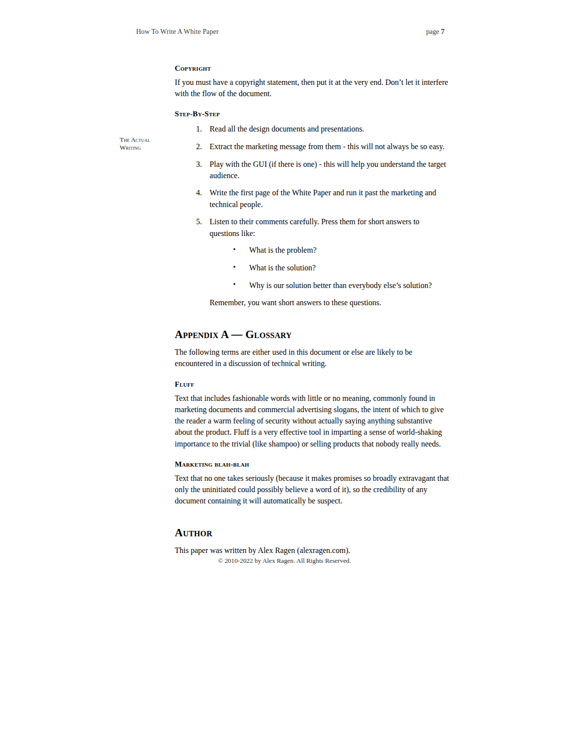How To Write A White Paper page 7
The Actual Writing
Copyright
If you must have a copyright statement, then put it at the very end. Don’t let it interfere with the flow of the document.
Step-By-Step
Read all the design documents and presentations.
Extract the marketing message from them - this will not always be so easy.
Play with the GUI (if there is one) - this will help you understand the target audience.
Write the first page of the White Paper and run it past the marketing and technical people.
Listen to their comments carefully. Press them for short answers to questions like:
What is the problem?
What is the solution?
Why is our solution better than everybody else’s solution?
Remember, you want short answers to these questions.
Appendix A — Glossary
The following terms are either used in this document or else are likely to be encountered in a discussion of technical writing.
Fluff
Text that includes fashionable words with little or no meaning, commonly found in marketing documents and commercial advertising slogans, the intent of which to give the reader a warm feeling of security without actually saying anything substantive about the product. Fluff is a very effective tool in imparting a sense of world-shaking importance to the trivial (like shampoo) or selling products that nobody really needs.
Marketing blah-blah
Text that no one takes seriously (because it makes promises so broadly extravagant that only the uninitiated could possibly believe a word of it), so the credibility of any document containing it will automatically be suspect.
Author
This paper was written by Alex Ragen (alexragen.com).
© 2010-2022 by Alex Ragen. All Rights Reserved.